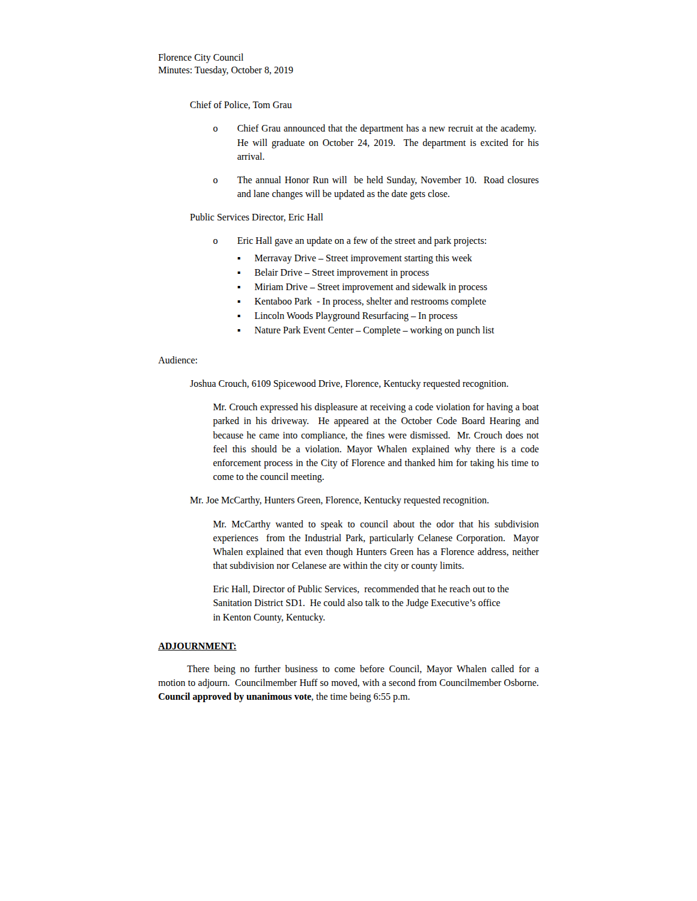Florence City Council
Minutes: Tuesday, October 8, 2019
Chief of Police, Tom Grau
o
Chief Grau announced that the department has a new recruit at the academy. He will graduate on October 24, 2019. The department is excited for his arrival.
o
The annual Honor Run will be held Sunday, November 10. Road closures and lane changes will be updated as the date gets close.
Public Services Director, Eric Hall
o
Eric Hall gave an update on a few of the street and park projects:
▪Merravay Drive – Street improvement starting this week
▪Belair Drive – Street improvement in process
▪Miriam Drive – Street improvement and sidewalk in process
▪Kentaboo Park - In process, shelter and restrooms complete
▪Lincoln Woods Playground Resurfacing – In process
▪Nature Park Event Center – Complete – working on punch list
Audience:
Joshua Crouch, 6109 Spicewood Drive, Florence, Kentucky requested recognition.
Mr. Crouch expressed his displeasure at receiving a code violation for having a boat parked in his driveway. He appeared at the October Code Board Hearing and because he came into compliance, the fines were dismissed. Mr. Crouch does not feel this should be a violation. Mayor Whalen explained why there is a code enforcement process in the City of Florence and thanked him for taking his time to come to the council meeting.
Mr. Joe McCarthy, Hunters Green, Florence, Kentucky requested recognition.
Mr. McCarthy wanted to speak to council about the odor that his subdivision experiences from the Industrial Park, particularly Celanese Corporation. Mayor Whalen explained that even though Hunters Green has a Florence address, neither that subdivision nor Celanese are within the city or county limits.
Eric Hall, Director of Public Services, recommended that he reach out to the
Sanitation District SD1. He could also talk to the Judge Executive’s office
in Kenton County, Kentucky.
ADJOURNMENT:
There being no further business to come before Council, Mayor Whalen called for a motion to adjourn. Councilmember Huff so moved, with a second from Councilmember Osborne. Council approved by unanimous vote, the time being 6:55 p.m.